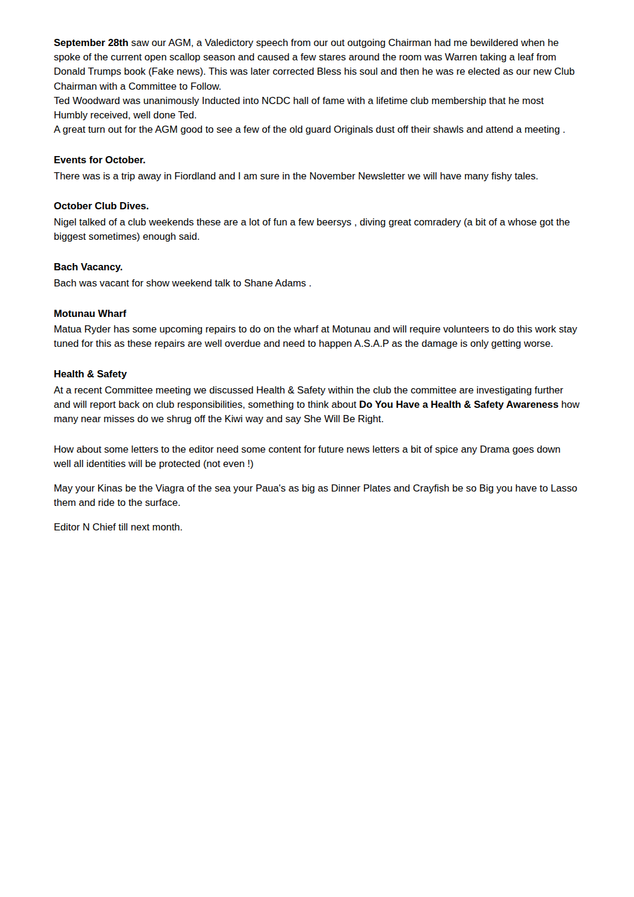September 28th saw our AGM, a Valedictory speech from our out outgoing Chairman had me bewildered when he spoke of the current open scallop season and caused a few stares around the room was Warren taking a leaf from Donald Trumps book (Fake news). This was later corrected Bless his soul and then he was re elected as our new Club Chairman with a Committee to Follow.
Ted Woodward was unanimously Inducted into NCDC hall of fame with a lifetime club membership that he most Humbly received, well done Ted.
A great turn out for the AGM good to see a few of the old guard Originals dust off their shawls and attend a meeting .
Events for October.
There was is a trip away in Fiordland and I am sure in the November Newsletter we will have many fishy tales.
October Club Dives.
Nigel talked of a club weekends these are a lot of fun a few beersys , diving great comradery (a bit of a whose got the biggest sometimes) enough said.
Bach Vacancy.
Bach was vacant for show weekend talk to Shane Adams .
Motunau Wharf
Matua Ryder has some upcoming repairs to do on the wharf at Motunau and will require volunteers to do this work stay tuned for this as these repairs are well overdue and need to happen A.S.A.P as the damage is only getting worse.
Health & Safety
At a recent Committee meeting we discussed Health & Safety within the club the committee are investigating further and will report back on club responsibilities, something to think about Do You Have a Health & Safety Awareness how many near misses do we shrug off the Kiwi way and say She Will Be Right.
How about some letters to the editor need some content for future news letters a bit of spice any Drama goes down well all identities will be protected (not even !)
May your Kinas be the Viagra of the sea your Paua's as big as Dinner Plates and Crayfish be so Big you have to Lasso them and ride to the surface.
Editor N Chief till next month.